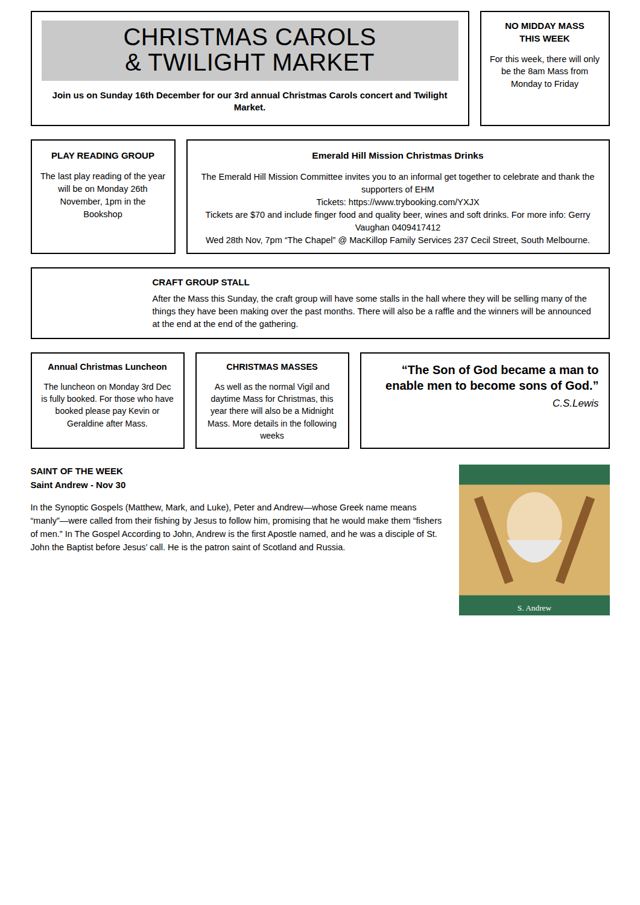CHRISTMAS CAROLS
& TWILIGHT MARKET
Join us on Sunday 16th December for our 3rd annual Christmas Carols concert and Twilight Market.
NO MIDDAY MASS
THIS WEEK
For this week, there will only be the 8am Mass from Monday to Friday
PLAY READING GROUP
The last play reading of the year will be on Monday 26th November, 1pm in the Bookshop
Emerald Hill Mission Christmas Drinks
The Emerald Hill Mission Committee invites you to an informal get together to celebrate and thank the supporters of EHM
Tickets: https://www.trybooking.com/YXJX
Tickets are $70 and include finger food and quality beer, wines and soft drinks. For more info: Gerry Vaughan 0409417412
Wed 28th Nov, 7pm “The Chapel” @ MacKillop Family Services 237 Cecil Street, South Melbourne.
CRAFT GROUP STALL
After the Mass this Sunday, the craft group will have some stalls in the hall where they will be selling many of the things they have been making over the past months. There will also be a raffle and the winners will be announced at the end at the end of the gathering.
Annual Christmas Luncheon
The luncheon on Monday 3rd Dec is fully booked. For those who have booked please pay Kevin or Geraldine after Mass.
CHRISTMAS MASSES
As well as the normal Vigil and daytime Mass for Christmas, this year there will also be a Midnight Mass. More details in the following weeks
“The Son of God became a man to enable men to become sons of God.” C.S.Lewis
SAINT OF THE WEEK
Saint Andrew - Nov 30
In the Synoptic Gospels (Matthew, Mark, and Luke), Peter and Andrew—whose Greek name means “manly”—were called from their fishing by Jesus to follow him, promising that he would make them “fishers of men.” In The Gospel According to John, Andrew is the first Apostle named, and he was a disciple of St. John the Baptist before Jesus’ call. He is the patron saint of Scotland and Russia.